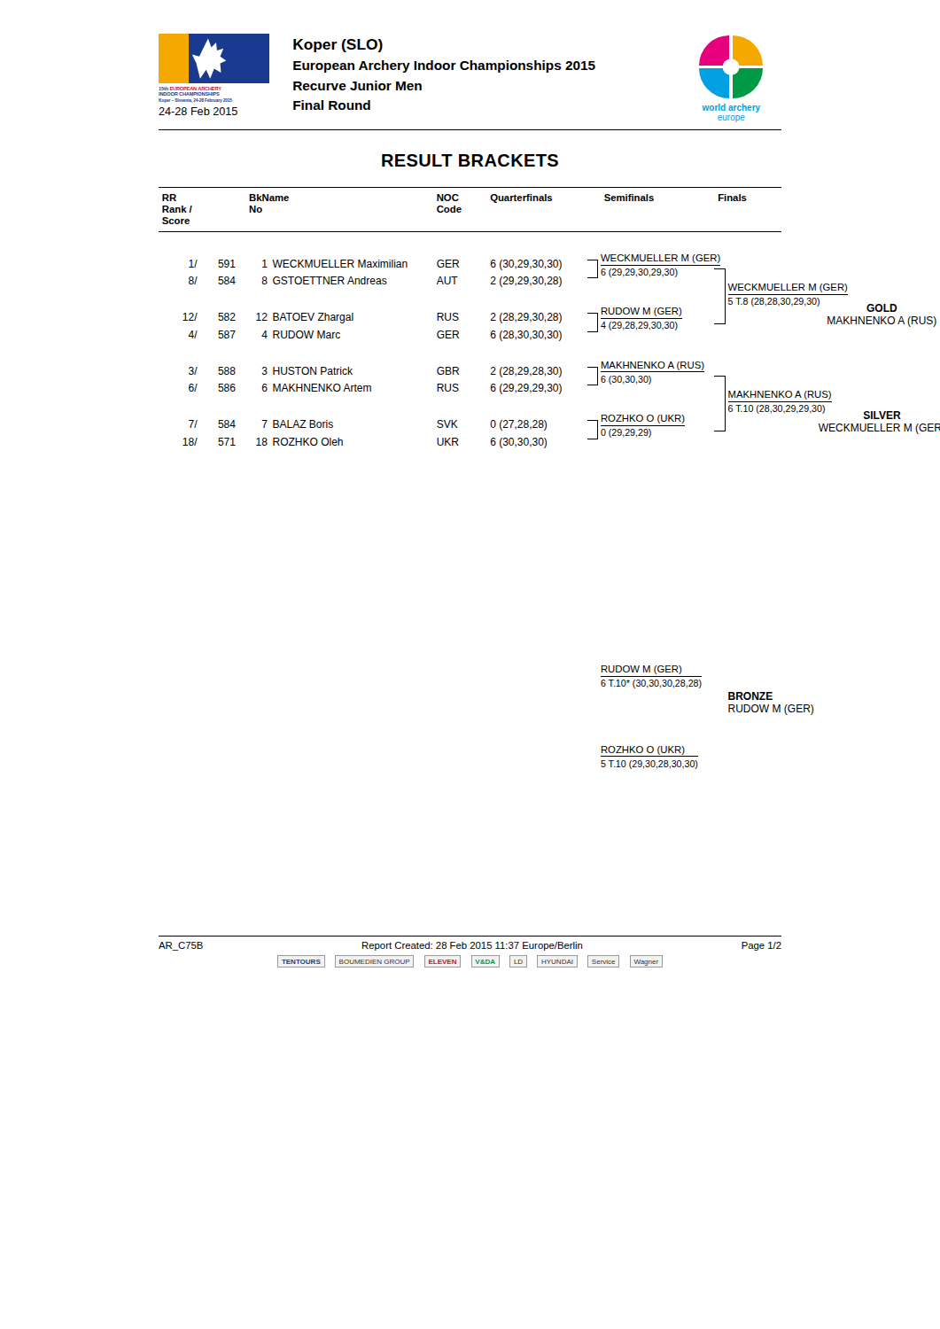15th EUROPEAN ARCHERY
INDOOR CHAMPIONSHIPS
Koper – Slovenia, 24-28 February 2015
24-28 Feb 2015
Koper (SLO)
European Archery Indoor Championships 2015
Recurve Junior Men
Final Round
world archery
europe
RESULT BRACKETS
RR Rank /
Score
BkName
No
NOC
Code
Quarterfinals
Semifinals
Finals
1/
591
1
WECKMUELLER Maximilian
GER
6 (30,29,30,30)
8/
584
8
GSTOETTNER Andreas
AUT
2 (29,29,30,28)
12/
582
12
BATOEV Zhargal
RUS
2 (28,29,30,28)
4/
587
4
RUDOW Marc
GER
6 (28,30,30,30)
3/
588
3
HUSTON Patrick
GBR
2 (28,29,28,30)
6/
586
6
MAKHNENKO Artem
RUS
6 (29,29,29,30)
7/
584
7
BALAZ Boris
SVK
0 (27,28,28)
18/
571
18
ROZHKO Oleh
UKR
6 (30,30,30)
WECKMUELLER M (GER) 6 (29,29,30,29,30)
RUDOW M (GER) 4 (29,28,29,30,30)
MAKHNENKO A (RUS) 6 (30,30,30)
ROZHKO O (UKR) 0 (29,29,29)
WECKMUELLER M (GER) 5 T.8 (28,28,30,29,30)
MAKHNENKO A (RUS) 6 T.10 (28,30,29,29,30)
GOLD
MAKHNENKO A (RUS)
SILVER
WECKMUELLER M (GER)
RUDOW M (GER) 6 T.10* (30,30,30,28,28)
BRONZE
RUDOW M (GER)
ROZHKO O (UKR) 5 T.10 (29,30,28,30,30)
AR_C75B
Report Created: 28 Feb 2015 11:37 Europe/Berlin
Page 1/2
TENTOURS BOUMEDIEN GROUP ELEVEN V&DA LD HYUNDAI Service Wagner